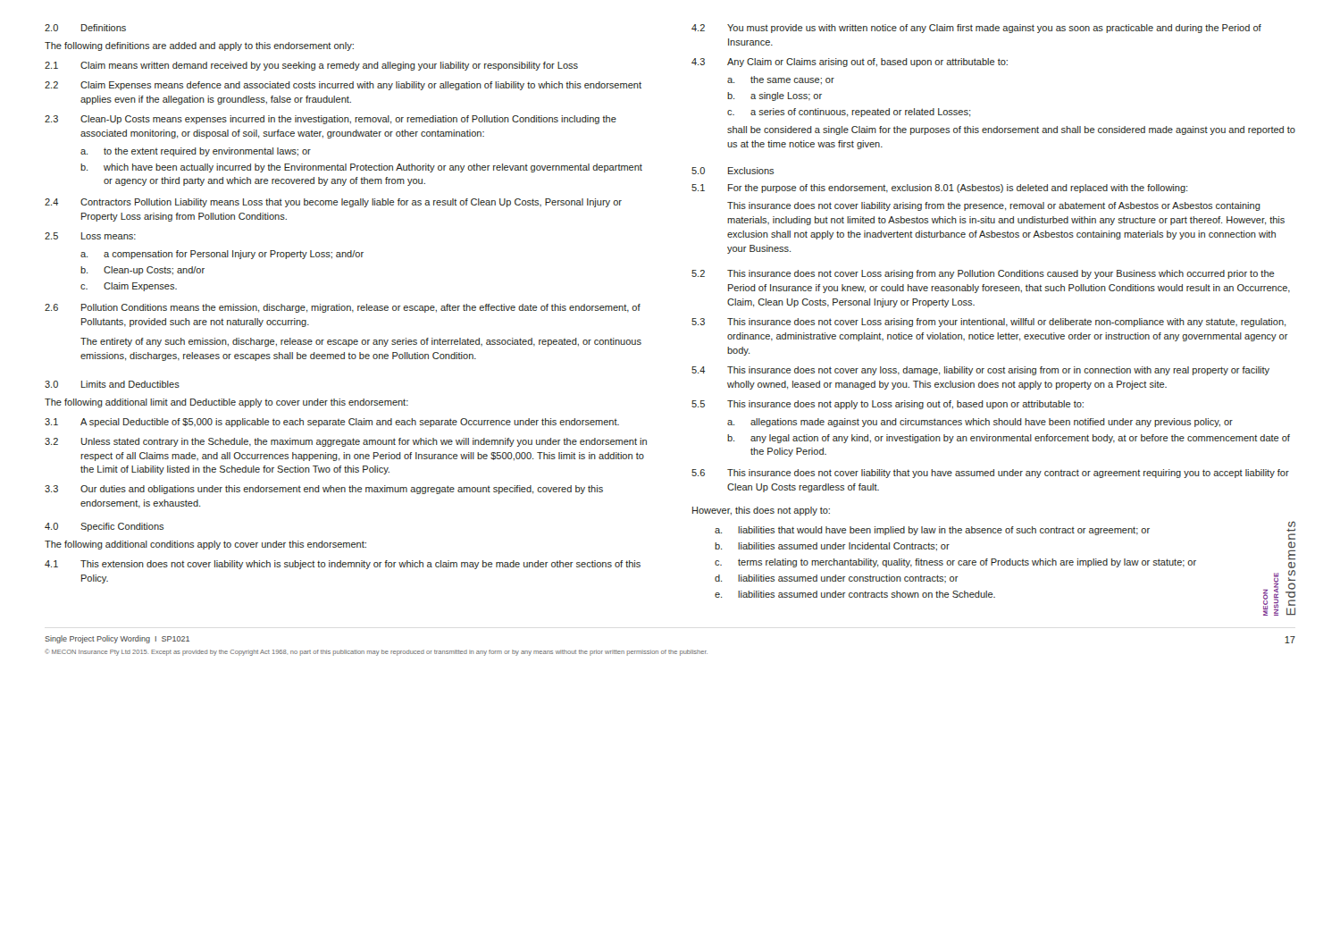2.0 Definitions
The following definitions are added and apply to this endorsement only:
2.1 Claim means written demand received by you seeking a remedy and alleging your liability or responsibility for Loss
2.2 Claim Expenses means defence and associated costs incurred with any liability or allegation of liability to which this endorsement applies even if the allegation is groundless, false or fraudulent.
2.3 Clean-Up Costs means expenses incurred in the investigation, removal, or remediation of Pollution Conditions including the associated monitoring, or disposal of soil, surface water, groundwater or other contamination:
a. to the extent required by environmental laws; or
b. which have been actually incurred by the Environmental Protection Authority or any other relevant governmental department or agency or third party and which are recovered by any of them from you.
2.4 Contractors Pollution Liability means Loss that you become legally liable for as a result of Clean Up Costs, Personal Injury or Property Loss arising from Pollution Conditions.
2.5 Loss means:
a. a compensation for Personal Injury or Property Loss; and/or
b. Clean-up Costs; and/or
c. Claim Expenses.
2.6 Pollution Conditions means the emission, discharge, migration, release or escape, after the effective date of this endorsement, of Pollutants, provided such are not naturally occurring.
The entirety of any such emission, discharge, release or escape or any series of interrelated, associated, repeated, or continuous emissions, discharges, releases or escapes shall be deemed to be one Pollution Condition.
3.0 Limits and Deductibles
The following additional limit and Deductible apply to cover under this endorsement:
3.1 A special Deductible of $5,000 is applicable to each separate Claim and each separate Occurrence under this endorsement.
3.2 Unless stated contrary in the Schedule, the maximum aggregate amount for which we will indemnify you under the endorsement in respect of all Claims made, and all Occurrences happening, in one Period of Insurance will be $500,000. This limit is in addition to the Limit of Liability listed in the Schedule for Section Two of this Policy.
3.3 Our duties and obligations under this endorsement end when the maximum aggregate amount specified, covered by this endorsement, is exhausted.
4.0 Specific Conditions
The following additional conditions apply to cover under this endorsement:
4.1 This extension does not cover liability which is subject to indemnity or for which a claim may be made under other sections of this Policy.
4.2 You must provide us with written notice of any Claim first made against you as soon as practicable and during the Period of Insurance.
4.3 Any Claim or Claims arising out of, based upon or attributable to:
a. the same cause; or
b. a single Loss; or
c. a series of continuous, repeated or related Losses;
shall be considered a single Claim for the purposes of this endorsement and shall be considered made against you and reported to us at the time notice was first given.
5.0 Exclusions
5.1 For the purpose of this endorsement, exclusion 8.01 (Asbestos) is deleted and replaced with the following:
This insurance does not cover liability arising from the presence, removal or abatement of Asbestos or Asbestos containing materials, including but not limited to Asbestos which is in-situ and undisturbed within any structure or part thereof. However, this exclusion shall not apply to the inadvertent disturbance of Asbestos or Asbestos containing materials by you in connection with your Business.
5.2 This insurance does not cover Loss arising from any Pollution Conditions caused by your Business which occurred prior to the Period of Insurance if you knew, or could have reasonably foreseen, that such Pollution Conditions would result in an Occurrence, Claim, Clean Up Costs, Personal Injury or Property Loss.
5.3 This insurance does not cover Loss arising from your intentional, willful or deliberate non-compliance with any statute, regulation, ordinance, administrative complaint, notice of violation, notice letter, executive order or instruction of any governmental agency or body.
5.4 This insurance does not cover any loss, damage, liability or cost arising from or in connection with any real property or facility wholly owned, leased or managed by you. This exclusion does not apply to property on a Project site.
5.5 This insurance does not apply to Loss arising out of, based upon or attributable to:
a. allegations made against you and circumstances which should have been notified under any previous policy, or
b. any legal action of any kind, or investigation by an environmental enforcement body, at or before the commencement date of the Policy Period.
5.6 This insurance does not cover liability that you have assumed under any contract or agreement requiring you to accept liability for Clean Up Costs regardless of fault.
However, this does not apply to:
a. liabilities that would have been implied by law in the absence of such contract or agreement; or
b. liabilities assumed under Incidental Contracts; or
c. terms relating to merchantability, quality, fitness or care of Products which are implied by law or statute; or
d. liabilities assumed under construction contracts; or
e. liabilities assumed under contracts shown on the Schedule.
MECON
INSURANCE
Endorsements
Single Project Policy Wording I SP1021
© MECON Insurance Pty Ltd 2015. Except as provided by the Copyright Act 1968, no part of this publication may be reproduced or transmitted in any form or by any means without the prior written permission of the publisher.
17